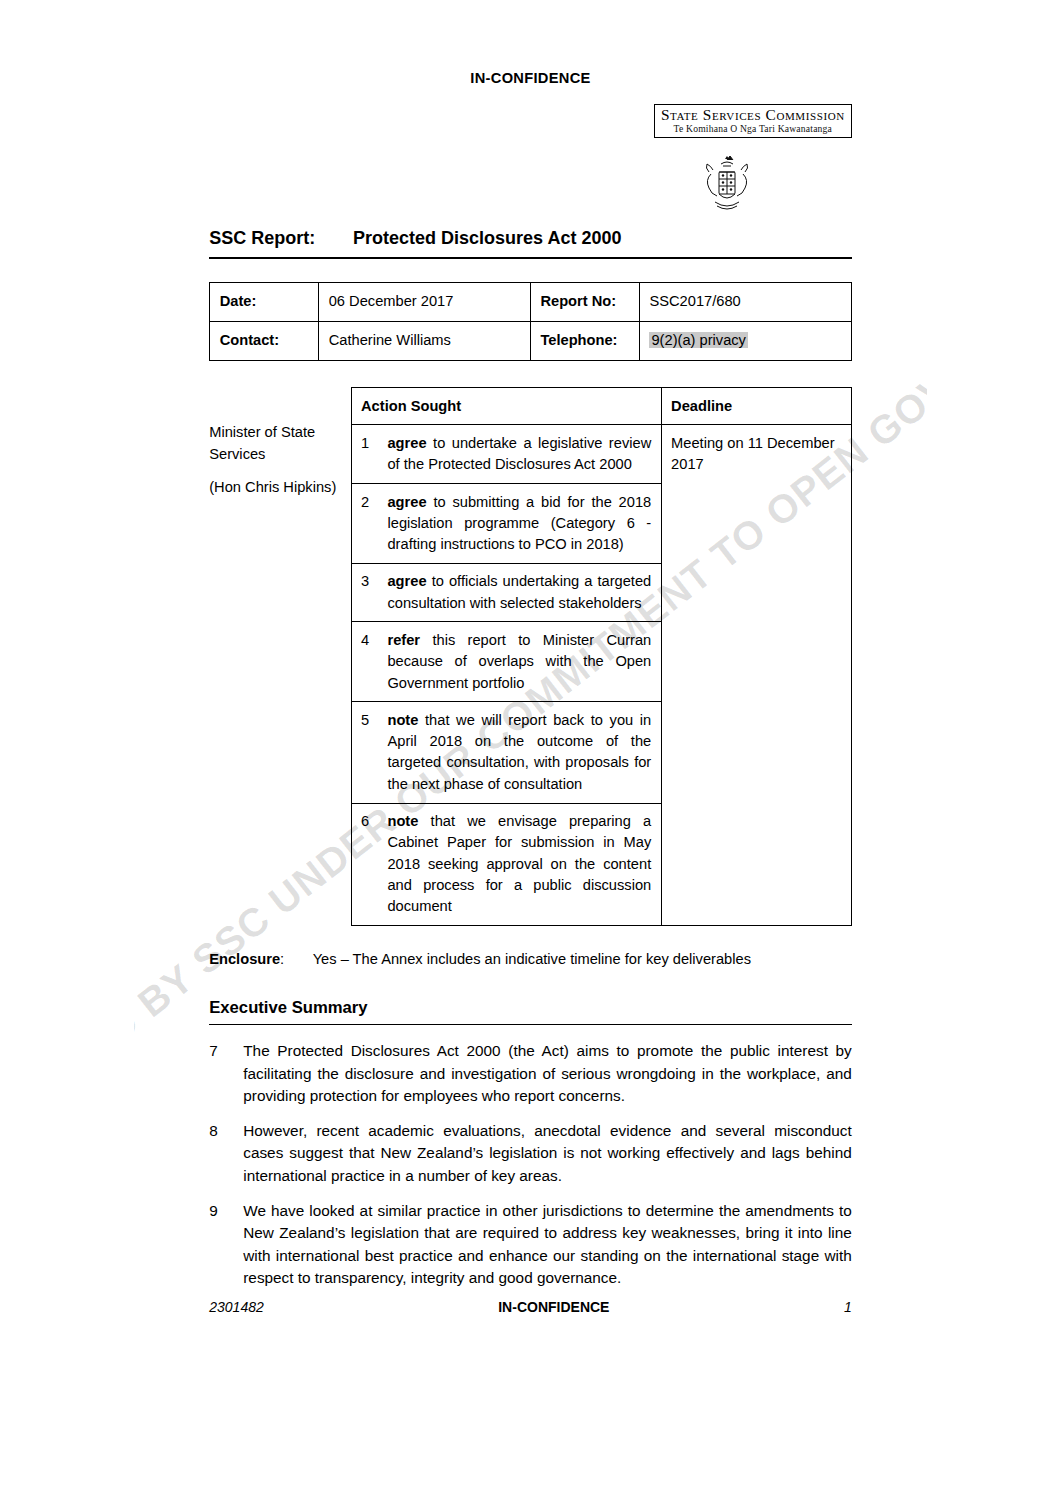RELEASED BY SSC UNDER OUR COMMITMENT TO OPEN GOVERNMENT
IN-CONFIDENCE
State Services Commission
Te Komihana O Nga Tari Kawanatanga
SSC Report: Protected Disclosures Act 2000
| Date: | 06 December 2017 | Report No: | SSC2017/680 |
| Contact: | Catherine Williams | Telephone: | 9(2)(a) privacy |
Minister of State Services
(Hon Chris Hipkins)
| Action Sought | Deadline |
| --- | --- |
| 1 agree to undertake a legislative review of the Protected Disclosures Act 2000 | Meeting on 11 December 2017 |
| 2 agree to submitting a bid for the 2018 legislation programme (Category 6 - drafting instructions to PCO in 2018) |
| 3 agree to officials undertaking a targeted consultation with selected stakeholders |
| 4 refer this report to Minister Curran because of overlaps with the Open Government portfolio |
| 5 note that we will report back to you in April 2018 on the outcome of the targeted consultation, with proposals for the next phase of consultation |
| 6 note that we envisage preparing a Cabinet Paper for submission in May 2018 seeking approval on the content and process for a public discussion document |
Enclosure: Yes – The Annex includes an indicative timeline for key deliverables
Executive Summary
7 The Protected Disclosures Act 2000 (the Act) aims to promote the public interest by facilitating the disclosure and investigation of serious wrongdoing in the workplace, and providing protection for employees who report concerns.
8 However, recent academic evaluations, anecdotal evidence and several misconduct cases suggest that New Zealand’s legislation is not working effectively and lags behind international practice in a number of key areas.
9 We have looked at similar practice in other jurisdictions to determine the amendments to New Zealand’s legislation that are required to address key weaknesses, bring it into line with international best practice and enhance our standing on the international stage with respect to transparency, integrity and good governance.
2301482
IN-CONFIDENCE
1